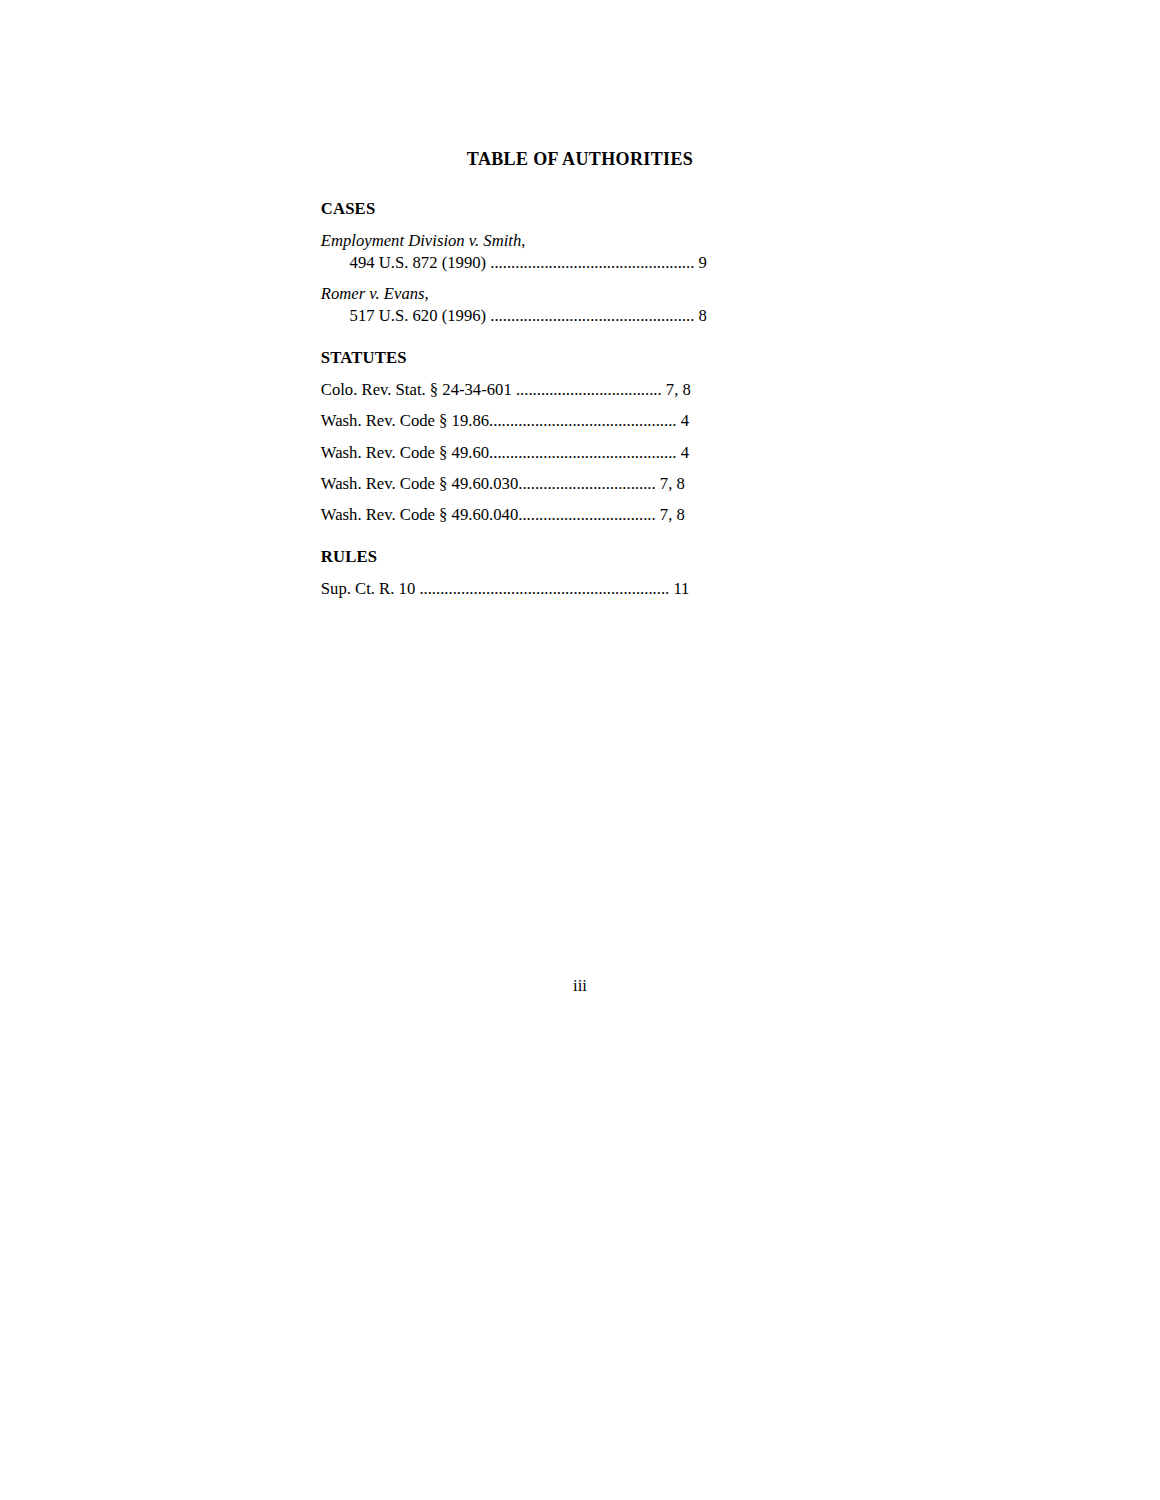TABLE OF AUTHORITIES
CASES
Employment Division v. Smith, 494 U.S. 872 (1990) ................................................. 9
Romer v. Evans, 517 U.S. 620 (1996) ................................................. 8
STATUTES
Colo. Rev. Stat. § 24-34-601 ................................... 7, 8 Wash. Rev. Code § 19.86............................................. 4 Wash. Rev. Code § 49.60............................................. 4 Wash. Rev. Code § 49.60.030................................. 7, 8 Wash. Rev. Code § 49.60.040................................. 7, 8
RULES
Sup. Ct. R. 10 ............................................................ 11
iii